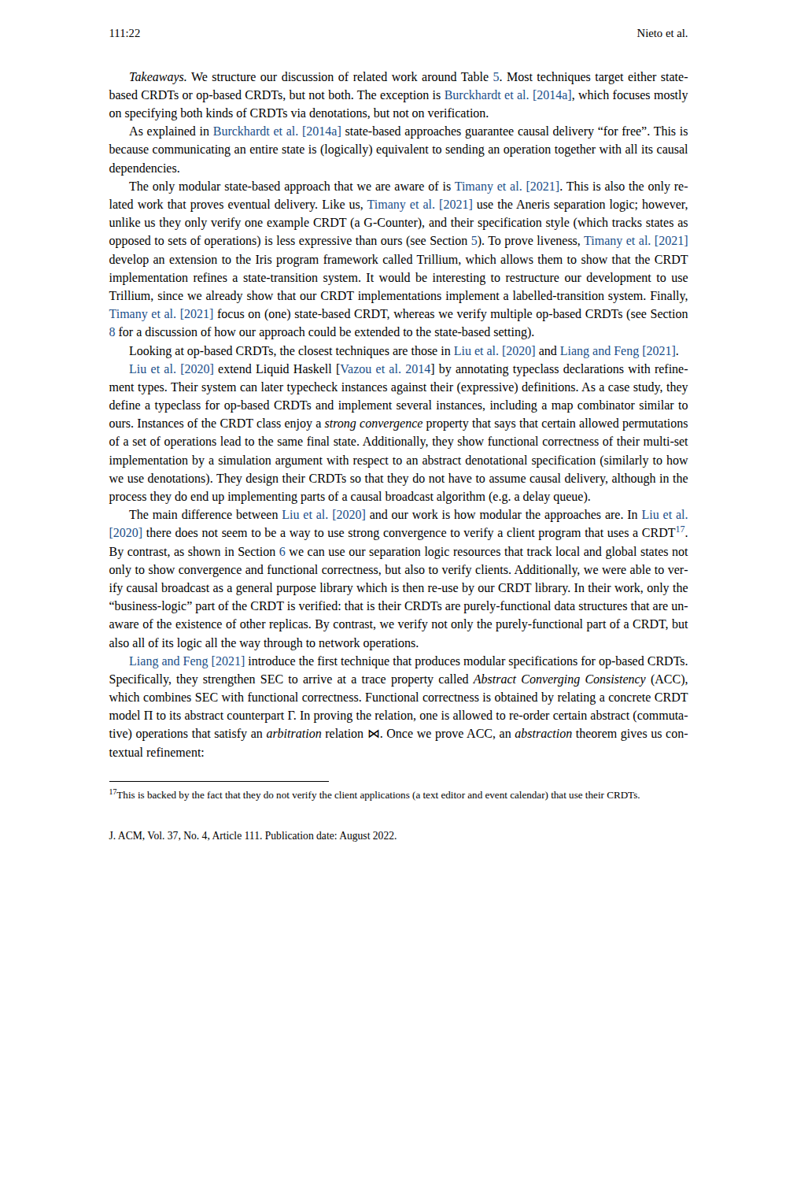111:22 Nieto et al.
Takeaways. We structure our discussion of related work around Table 5. Most techniques target either state-based CRDTs or op-based CRDTs, but not both. The exception is Burckhardt et al. [2014a], which focuses mostly on specifying both kinds of CRDTs via denotations, but not on verification.
As explained in Burckhardt et al. [2014a] state-based approaches guarantee causal delivery “for free”. This is because communicating an entire state is (logically) equivalent to sending an operation together with all its causal dependencies.
The only modular state-based approach that we are aware of is Timany et al. [2021]. This is also the only related work that proves eventual delivery. Like us, Timany et al. [2021] use the Aneris separation logic; however, unlike us they only verify one example CRDT (a G-Counter), and their specification style (which tracks states as opposed to sets of operations) is less expressive than ours (see Section 5). To prove liveness, Timany et al. [2021] develop an extension to the Iris program framework called Trillium, which allows them to show that the CRDT implementation refines a state-transition system. It would be interesting to restructure our development to use Trillium, since we already show that our CRDT implementations implement a labelled-transition system. Finally, Timany et al. [2021] focus on (one) state-based CRDT, whereas we verify multiple op-based CRDTs (see Section 8 for a discussion of how our approach could be extended to the state-based setting).
Looking at op-based CRDTs, the closest techniques are those in Liu et al. [2020] and Liang and Feng [2021].
Liu et al. [2020] extend Liquid Haskell [Vazou et al. 2014] by annotating typeclass declarations with refinement types. Their system can later typecheck instances against their (expressive) definitions. As a case study, they define a typeclass for op-based CRDTs and implement several instances, including a map combinator similar to ours. Instances of the CRDT class enjoy a strong convergence property that says that certain allowed permutations of a set of operations lead to the same final state. Additionally, they show functional correctness of their multi-set implementation by a simulation argument with respect to an abstract denotational specification (similarly to how we use denotations). They design their CRDTs so that they do not have to assume causal delivery, although in the process they do end up implementing parts of a causal broadcast algorithm (e.g. a delay queue).
The main difference between Liu et al. [2020] and our work is how modular the approaches are. In Liu et al. [2020] there does not seem to be a way to use strong convergence to verify a client program that uses a CRDT17. By contrast, as shown in Section 6 we can use our separation logic resources that track local and global states not only to show convergence and functional correctness, but also to verify clients. Additionally, we were able to verify causal broadcast as a general purpose library which is then re-use by our CRDT library. In their work, only the “business-logic” part of the CRDT is verified: that is their CRDTs are purely-functional data structures that are unaware of the existence of other replicas. By contrast, we verify not only the purely-functional part of a CRDT, but also all of its logic all the way through to network operations.
Liang and Feng [2021] introduce the first technique that produces modular specifications for op-based CRDTs. Specifically, they strengthen SEC to arrive at a trace property called Abstract Converging Consistency (ACC), which combines SEC with functional correctness. Functional correctness is obtained by relating a concrete CRDT model Π to its abstract counterpart Γ. In proving the relation, one is allowed to re-order certain abstract (commutative) operations that satisfy an arbitration relation ⋈. Once we prove ACC, an abstraction theorem gives us contextual refinement:
17This is backed by the fact that they do not verify the client applications (a text editor and event calendar) that use their CRDTs.
J. ACM, Vol. 37, No. 4, Article 111. Publication date: August 2022.